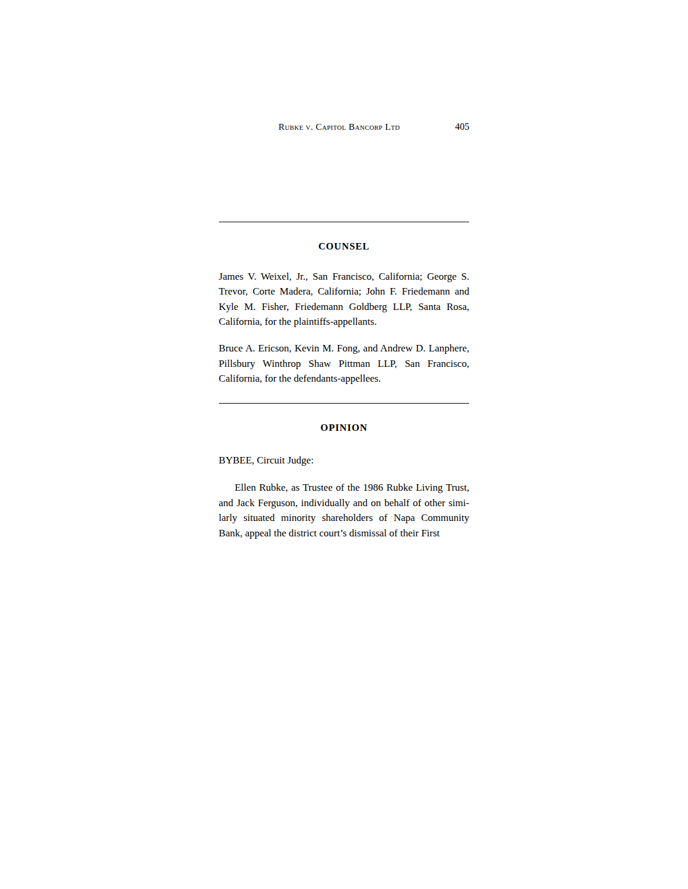Rubke v. Capitol Bancorp Ltd 405
COUNSEL
James V. Weixel, Jr., San Francisco, California; George S. Trevor, Corte Madera, California; John F. Friedemann and Kyle M. Fisher, Friedemann Goldberg LLP, Santa Rosa, California, for the plaintiffs-appellants.
Bruce A. Ericson, Kevin M. Fong, and Andrew D. Lanphere, Pillsbury Winthrop Shaw Pittman LLP, San Francisco, California, for the defendants-appellees.
OPINION
BYBEE, Circuit Judge:
Ellen Rubke, as Trustee of the 1986 Rubke Living Trust, and Jack Ferguson, individually and on behalf of other similarly situated minority shareholders of Napa Community Bank, appeal the district court’s dismissal of their First